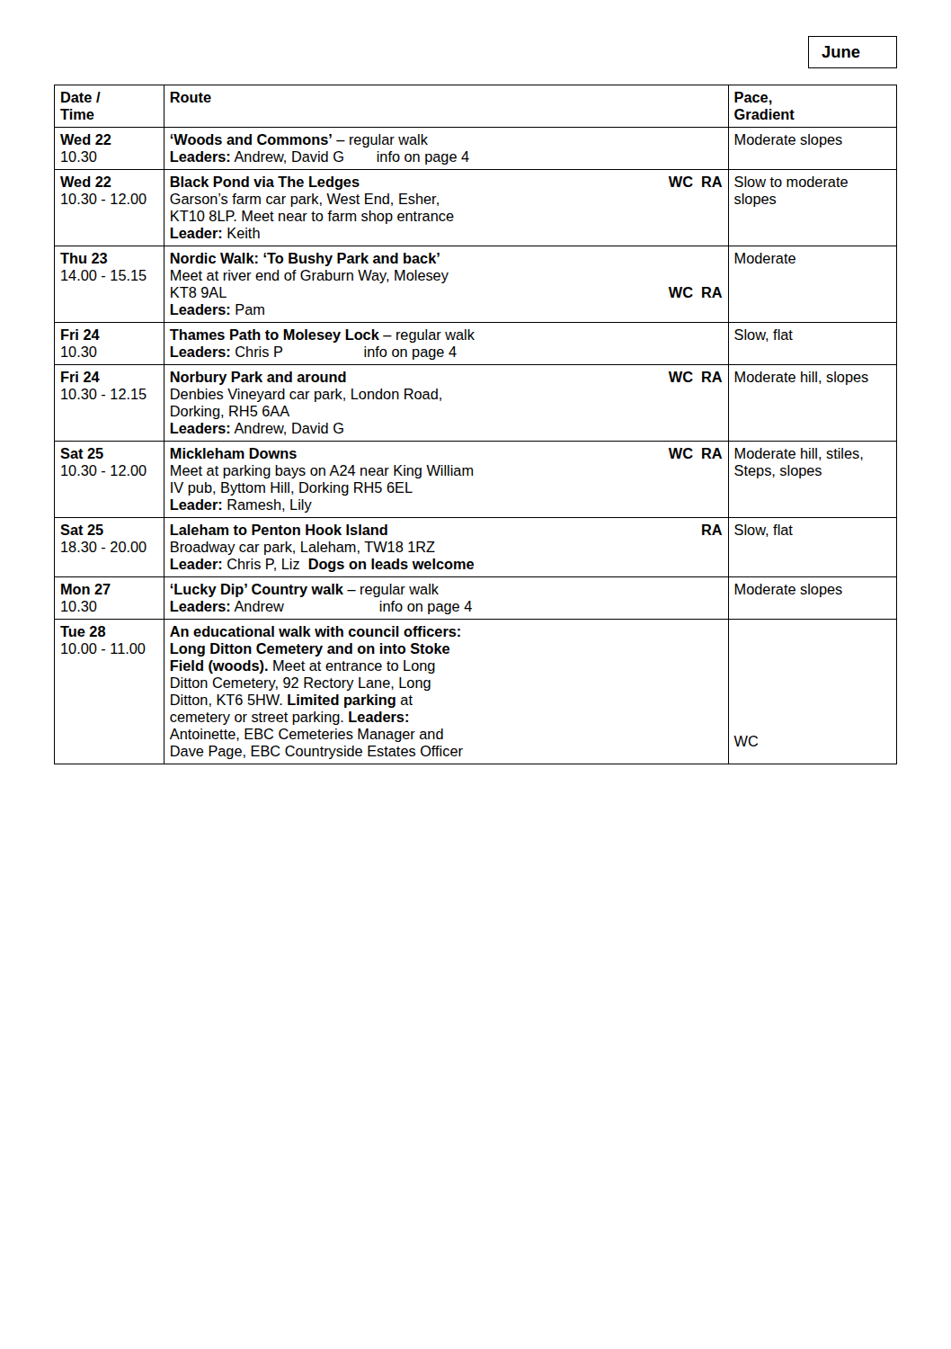June
| Date / Time | Route | Pace, Gradient |
| --- | --- | --- |
| Wed 22 10.30 | ‘Woods and Commons’ – regular walk Leaders: Andrew, David G info on page 4 | Moderate slopes |
| Wed 22 10.30 - 12.00 | Black Pond via The Ledges WC RA Garson’s farm car park, West End, Esher, KT10 8LP. Meet near to farm shop entrance Leader: Keith | Slow to moderate slopes |
| Thu 23 14.00 - 15.15 | Nordic Walk: ‘To Bushy Park and back’ Meet at river end of Graburn Way, Molesey KT8 9AL WC RA Leaders: Pam | Moderate |
| Fri 24 10.30 | Thames Path to Molesey Lock – regular walk Leaders: Chris P info on page 4 | Slow, flat |
| Fri 24 10.30 - 12.15 | Norbury Park and around WC RA Denbies Vineyard car park, London Road, Dorking, RH5 6AA Leaders: Andrew, David G | Moderate hill, slopes |
| Sat 25 10.30 - 12.00 | Mickleham Downs WC RA Meet at parking bays on A24 near King William IV pub, Byttom Hill, Dorking RH5 6EL Leader: Ramesh, Lily | Moderate hill, stiles, Steps, slopes |
| Sat 25 18.30 - 20.00 | Laleham to Penton Hook Island RA Broadway car park, Laleham, TW18 1RZ Leader: Chris P, Liz Dogs on leads welcome | Slow, flat |
| Mon 27 10.30 | ‘Lucky Dip’ Country walk – regular walk Leaders: Andrew info on page 4 | Moderate slopes |
| Tue 28 10.00 - 11.00 | An educational walk with council officers: Long Ditton Cemetery and on into Stoke Field (woods). Meet at entrance to Long Ditton Cemetery, 92 Rectory Lane, Long Ditton, KT6 5HW. Limited parking at cemetery or street parking. Leaders: Antoinette, EBC Cemeteries Manager and Dave Page, EBC Countryside Estates Officer | WC |